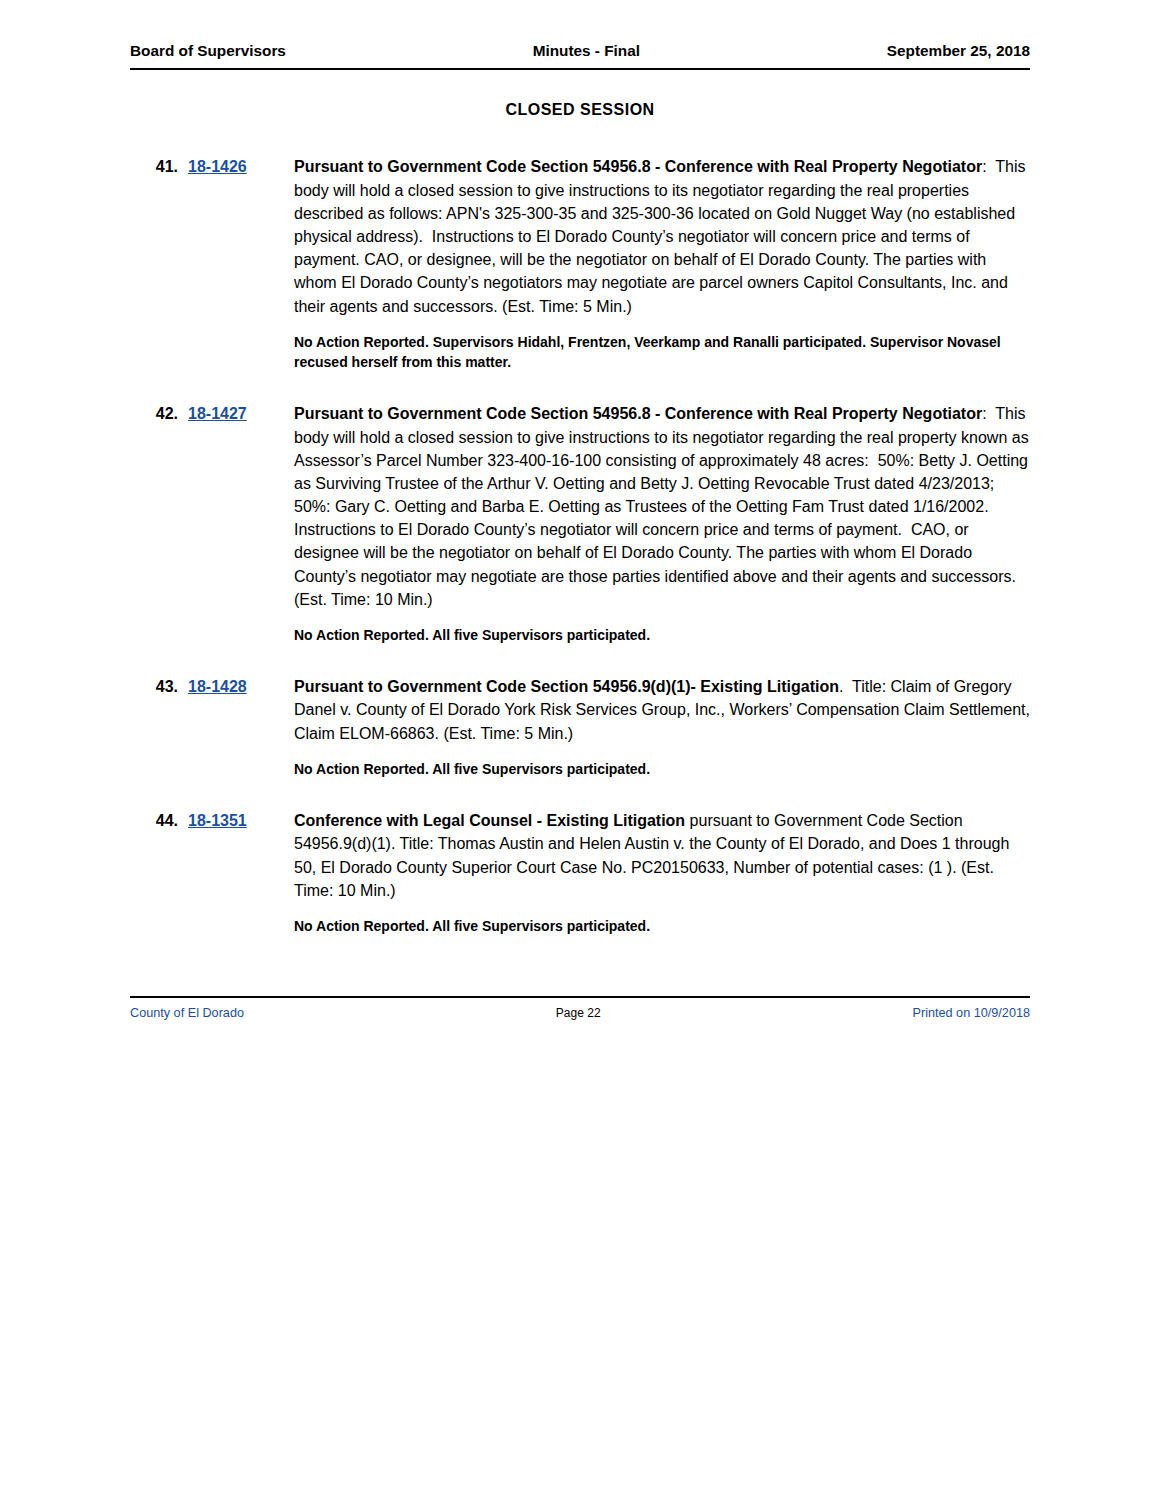Board of Supervisors
Minutes - Final
September 25, 2018
CLOSED SESSION
41.
18-1426
Pursuant to Government Code Section 54956.8 - Conference with Real Property Negotiator: This body will hold a closed session to give instructions to its negotiator regarding the real properties described as follows: APN's 325-300-35 and 325-300-36 located on Gold Nugget Way (no established physical address). Instructions to El Dorado County’s negotiator will concern price and terms of payment. CAO, or designee, will be the negotiator on behalf of El Dorado County. The parties with whom El Dorado County’s negotiators may negotiate are parcel owners Capitol Consultants, Inc. and their agents and successors. (Est. Time: 5 Min.)
No Action Reported. Supervisors Hidahl, Frentzen, Veerkamp and Ranalli participated. Supervisor Novasel recused herself from this matter.
42.
18-1427
Pursuant to Government Code Section 54956.8 - Conference with Real Property Negotiator: This body will hold a closed session to give instructions to its negotiator regarding the real property known as Assessor’s Parcel Number 323-400-16-100 consisting of approximately 48 acres: 50%: Betty J. Oetting as Surviving Trustee of the Arthur V. Oetting and Betty J. Oetting Revocable Trust dated 4/23/2013; 50%: Gary C. Oetting and Barba E. Oetting as Trustees of the Oetting Fam Trust dated 1/16/2002. Instructions to El Dorado County’s negotiator will concern price and terms of payment. CAO, or designee will be the negotiator on behalf of El Dorado County. The parties with whom El Dorado County’s negotiator may negotiate are those parties identified above and their agents and successors. (Est. Time: 10 Min.)
No Action Reported. All five Supervisors participated.
43.
18-1428
Pursuant to Government Code Section 54956.9(d)(1)- Existing Litigation. Title: Claim of Gregory Danel v. County of El Dorado York Risk Services Group, Inc., Workers’ Compensation Claim Settlement, Claim ELOM-66863. (Est. Time: 5 Min.)
No Action Reported. All five Supervisors participated.
44.
18-1351
Conference with Legal Counsel - Existing Litigation pursuant to Government Code Section 54956.9(d)(1). Title: Thomas Austin and Helen Austin v. the County of El Dorado, and Does 1 through 50, El Dorado County Superior Court Case No. PC20150633, Number of potential cases: (1 ). (Est. Time: 10 Min.)
No Action Reported. All five Supervisors participated.
County of El Dorado
Page 22
Printed on 10/9/2018